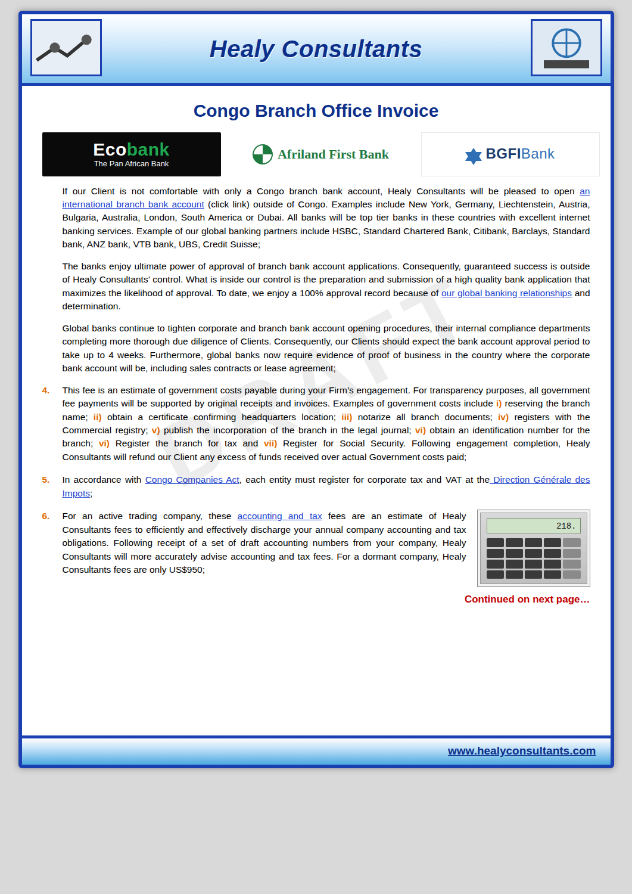Healy Consultants
DRAFT
Congo Branch Office Invoice
Ecobank
The Pan African Bank
Afriland First Bank
BGFIBank
If our Client is not comfortable with only a Congo branch bank account, Healy Consultants will be pleased to open an international branch bank account (click link) outside of Congo. Examples include New York, Germany, Liechtenstein, Austria, Bulgaria, Australia, London, South America or Dubai. All banks will be top tier banks in these countries with excellent internet banking services. Example of our global banking partners include HSBC, Standard Chartered Bank, Citibank, Barclays, Standard bank, ANZ bank, VTB bank, UBS, Credit Suisse;
The banks enjoy ultimate power of approval of branch bank account applications. Consequently, guaranteed success is outside of Healy Consultants’ control. What is inside our control is the preparation and submission of a high quality bank application that maximizes the likelihood of approval. To date, we enjoy a 100% approval record because of our global banking relationships and determination.
Global banks continue to tighten corporate and branch bank account opening procedures, their internal compliance departments completing more thorough due diligence of Clients. Consequently, our Clients should expect the bank account approval period to take up to 4 weeks. Furthermore, global banks now require evidence of proof of business in the country where the corporate bank account will be, including sales contracts or lease agreement;
4. This fee is an estimate of government costs payable during your Firm’s engagement. For transparency purposes, all government fee payments will be supported by original receipts and invoices. Examples of government costs include i) reserving the branch name; ii) obtain a certificate confirming headquarters location; iii) notarize all branch documents; iv) registers with the Commercial registry; v) publish the incorporation of the branch in the legal journal; vi) obtain an identification number for the branch; vi) Register the branch for tax and vii) Register for Social Security. Following engagement completion, Healy Consultants will refund our Client any excess of funds received over actual Government costs paid;
5. In accordance with Congo Companies Act, each entity must register for corporate tax and VAT at the Direction Générale des Impots;
6.
218.
For an active trading company, these accounting and tax fees are an estimate of Healy Consultants fees to efficiently and effectively discharge your annual company accounting and tax obligations. Following receipt of a set of draft accounting numbers from your company, Healy Consultants will more accurately advise accounting and tax fees. For a dormant company, Healy Consultants fees are only US$950;
Continued on next page…
www.healyconsultants.com